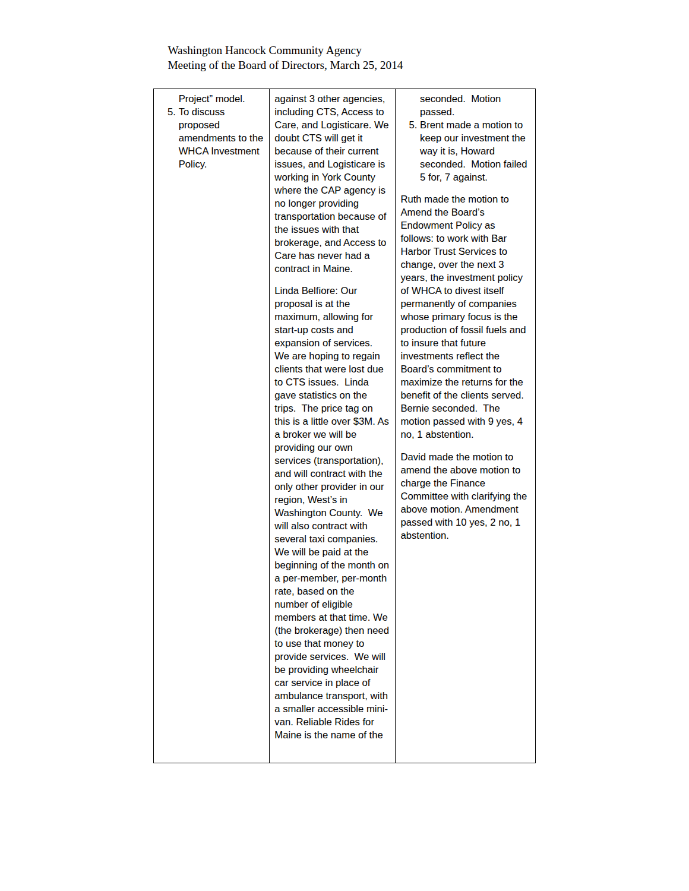Washington Hancock Community Agency
Meeting of the Board of Directors, March 25, 2014
| Project” model. To discuss proposed amendments to the WHCA Investment Policy. | against 3 other agencies, including CTS, Access to Care, and Logisticare. We doubt CTS will get it because of their current issues, and Logisticare is working in York County where the CAP agency is no longer providing transportation because of the issues with that brokerage, and Access to Care has never had a contract in Maine. Linda Belfiore: Our proposal is at the maximum, allowing for start-up costs and expansion of services. We are hoping to regain clients that were lost due to CTS issues. Linda gave statistics on the trips. The price tag on this is a little over $3M. As a broker we will be providing our own services (transportation), and will contract with the only other provider in our region, West’s in Washington County. We will also contract with several taxi companies. We will be paid at the beginning of the month on a per-member, per-month rate, based on the number of eligible members at that time. We (the brokerage) then need to use that money to provide services. We will be providing wheelchair car service in place of ambulance transport, with a smaller accessible mini-van. Reliable Rides for Maine is the name of the | seconded. Motion passed. Brent made a motion to keep our investment the way it is, Howard seconded. Motion failed 5 for, 7 against. Ruth made the motion to Amend the Board’s Endowment Policy as follows: to work with Bar Harbor Trust Services to change, over the next 3 years, the investment policy of WHCA to divest itself permanently of companies whose primary focus is the production of fossil fuels and to insure that future investments reflect the Board’s commitment to maximize the returns for the benefit of the clients served. Bernie seconded. The motion passed with 9 yes, 4 no, 1 abstention. David made the motion to amend the above motion to charge the Finance Committee with clarifying the above motion. Amendment passed with 10 yes, 2 no, 1 abstention. |